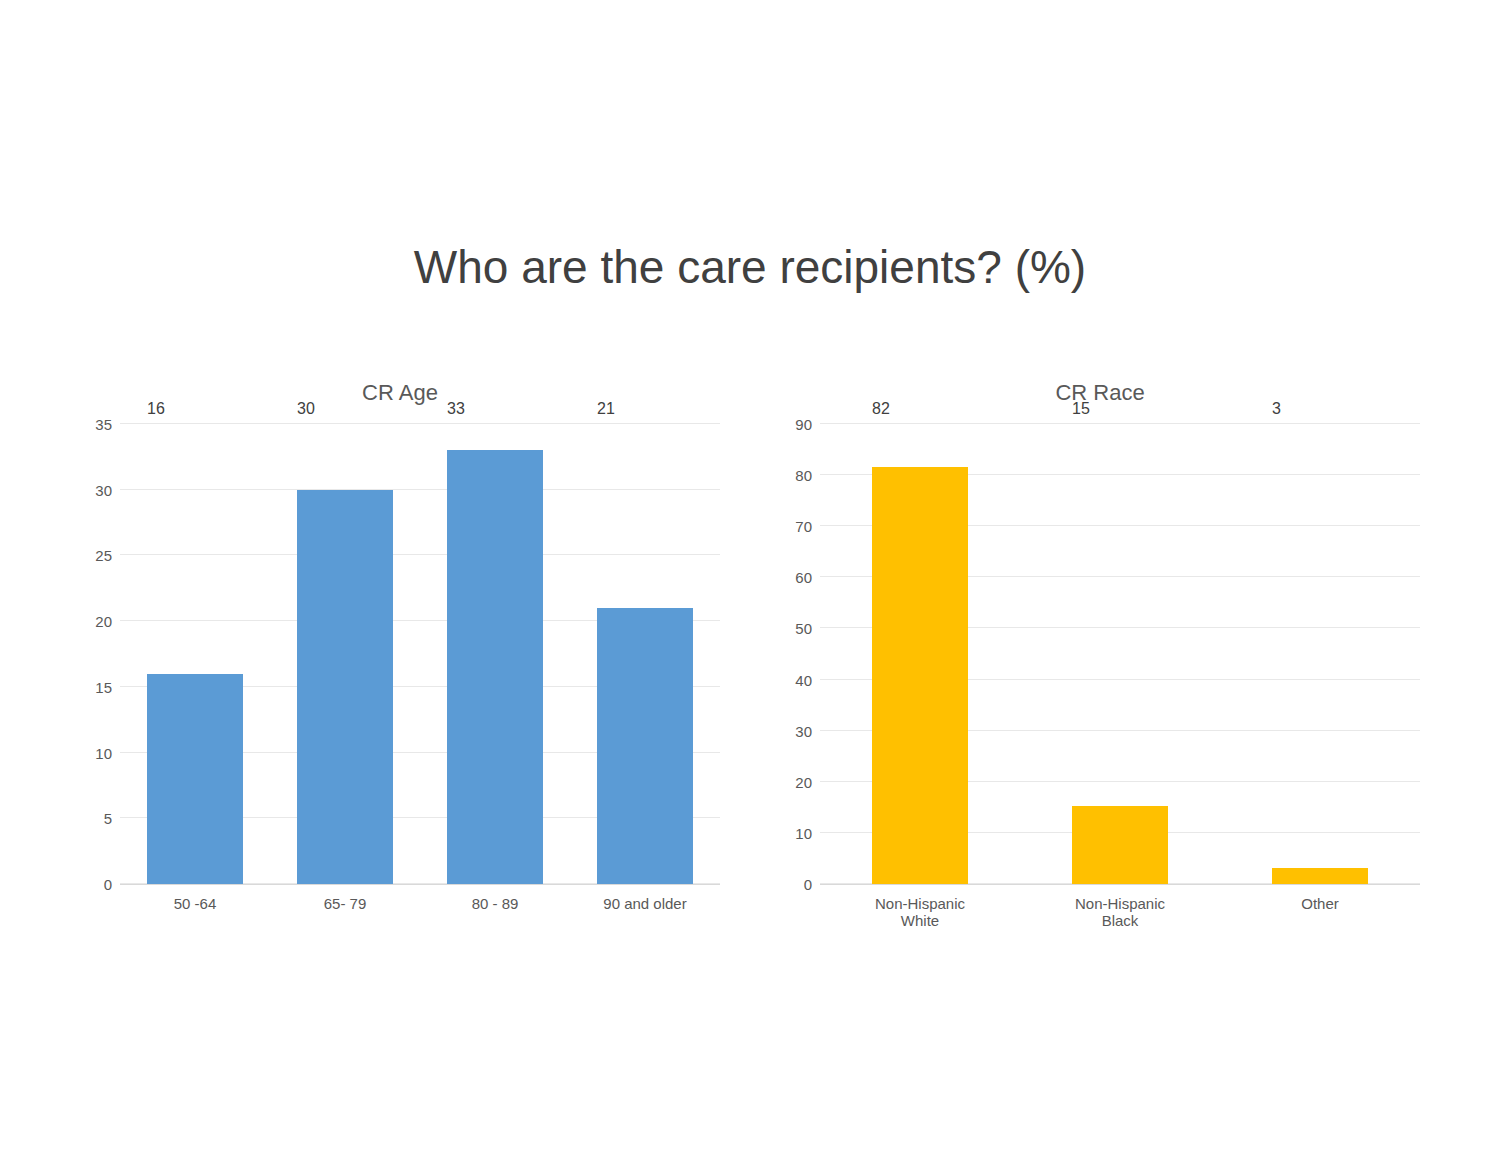Who are the care recipients? (%)
CR Age
0
5
10
15
20
25
30
35
16
30
33
21
50 -64 65- 79 80 - 89 90 and older
CR Race
0
10
20
30
40
50
60
70
80
90
82
15
3
Non-Hispanic White Non-Hispanic Black Other